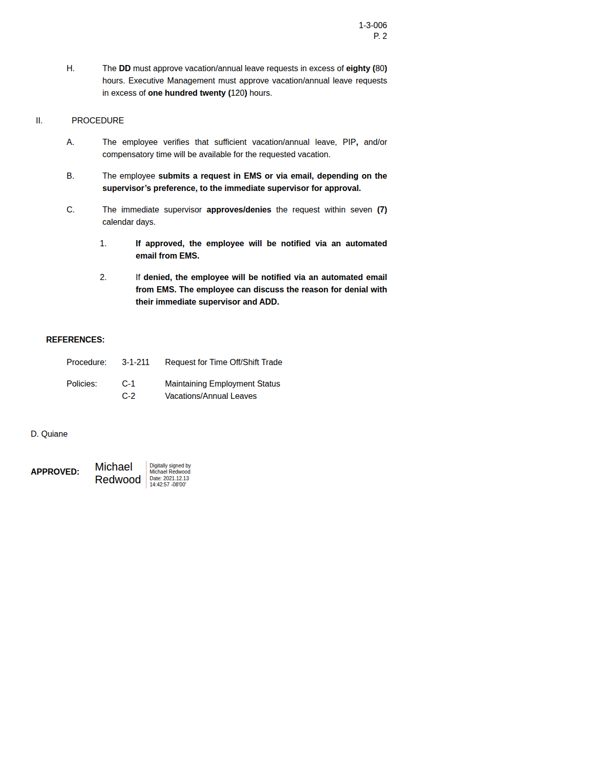1-3-006
P. 2
H.
The DD must approve vacation/annual leave requests in excess of eighty (80) hours. Executive Management must approve vacation/annual leave requests in excess of one hundred twenty (120) hours.
II.
PROCEDURE
A.
The employee verifies that sufficient vacation/annual leave, PIP, and/or compensatory time will be available for the requested vacation.
B.
The employee submits a request in EMS or via email, depending on the supervisor’s preference, to the immediate supervisor for approval.
C.
The immediate supervisor approves/denies the request within seven (7) calendar days.
1.
If approved, the employee will be notified via an automated email from EMS.
2.
If denied, the employee will be notified via an automated email from EMS. The employee can discuss the reason for denial with their immediate supervisor and ADD.
REFERENCES:
| Procedure: | 3-1-211 | Request for Time Off/Shift Trade |
| Policies: | C-1 | Maintaining Employment Status |
| | C-2 | Vacations/Annual Leaves |
D. Quiane
APPROVED:
Michael
Redwood
Digitally signed by
Michael Redwood
Date: 2021.12.13
14:42:57 -08'00'